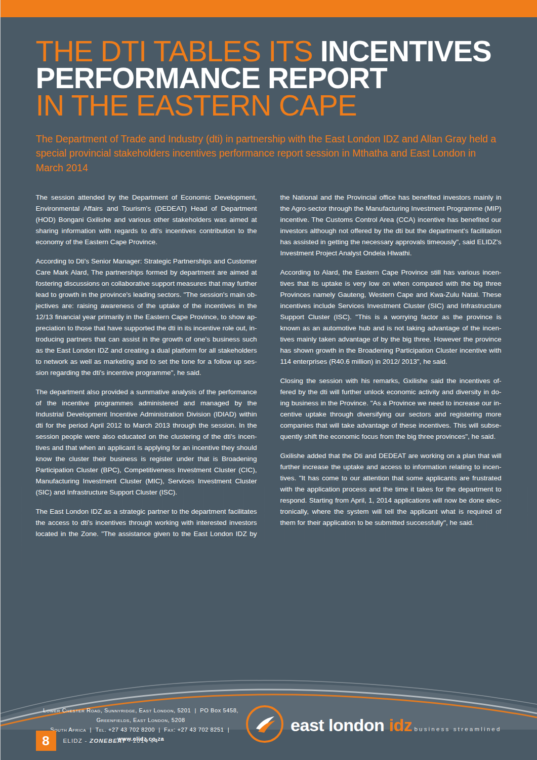THE DTI TABLES ITS INCENTIVES PERFORMANCE REPORT IN THE EASTERN CAPE
The Department of Trade and Industry (dti) in partnership with the East London IDZ and Allan Gray held a special provincial stakeholders incentives performance report session in Mthatha and East London in March 2014
The session attended by the Department of Economic Development, Environmental Affairs and Tourism's (DEDEAT) Head of Department (HOD) Bongani Gxilishe and various other stakeholders was aimed at sharing information with regards to dti's incentives contribution to the economy of the Eastern Cape Province.
According to Dti's Senior Manager: Strategic Partnerships and Customer Care Mark Alard, The partnerships formed by department are aimed at fostering discussions on collaborative support measures that may further lead to growth in the province's leading sectors. "The session's main objectives are: raising awareness of the uptake of the incentives in the 12/13 financial year primarily in the Eastern Cape Province, to show appreciation to those that have supported the dti in its incentive role out, introducing partners that can assist in the growth of one's business such as the East London IDZ and creating a dual platform for all stakeholders to network as well as marketing and to set the tone for a follow up session regarding the dti's incentive programme", he said.
The department also provided a summative analysis of the performance of the incentive programmes administered and managed by the Industrial Development Incentive Administration Division (IDIAD) within dti for the period April 2012 to March 2013 through the session. In the session people were also educated on the clustering of the dti's incentives and that when an applicant is applying for an incentive they should know the cluster their business is register under that is Broadening Participation Cluster (BPC), Competitiveness Investment Cluster (CIC), Manufacturing Investment Cluster (MIC), Services Investment Cluster (SIC) and Infrastructure Support Cluster (ISC).
The East London IDZ as a strategic partner to the department facilitates the access to dti's incentives through working with interested investors located in the Zone. "The assistance given to the East London IDZ by the National and the Provincial office has benefited investors mainly in the Agro-sector through the Manufacturing Investment Programme (MIP) incentive. The Customs Control Area (CCA) incentive has benefited our investors although not offered by the dti but the department's facilitation has assisted in getting the necessary approvals timeously", said ELIDZ's Investment Project Analyst Ondela Hlwathi.
According to Alard, the Eastern Cape Province still has various incentives that its uptake is very low on when compared with the big three Provinces namely Gauteng, Western Cape and Kwa-Zulu Natal. These incentives include Services Investment Cluster (SIC) and Infrastructure Support Cluster (ISC). "This is a worrying factor as the province is known as an automotive hub and is not taking advantage of the incentives mainly taken advantage of by the big three. However the province has shown growth in the Broadening Participation Cluster incentive with 114 enterprises (R40.6 million) in 2012/ 2013", he said.
Closing the session with his remarks, Gxilishe said the incentives offered by the dti will further unlock economic activity and diversity in doing business in the Province. "As a Province we need to increase our incentive uptake through diversifying our sectors and registering more companies that will take advantage of these incentives. This will subsequently shift the economic focus from the big three provinces", he said.
Gxilishe added that the Dti and DEDEAT are working on a plan that will further increase the uptake and access to information relating to incentives. "It has come to our attention that some applicants are frustrated with the application process and the time it takes for the department to respond. Starting from April, 1, 2014 applications will now be done electronically, where the system will tell the applicant what is required of them for their application to be submitted successfully", he said.
Lower Chester Road, Sunnyridge, East London, 5201 | PO Box 5458, Greenfields, East London, 5208
South Africa | Tel. +27 43 702 8200 | Fax: +27 43 702 8251 | www.elidz.co.za
east london idz business streamlined
8
ELIDZ - ZONEBEAT - 2014 #4